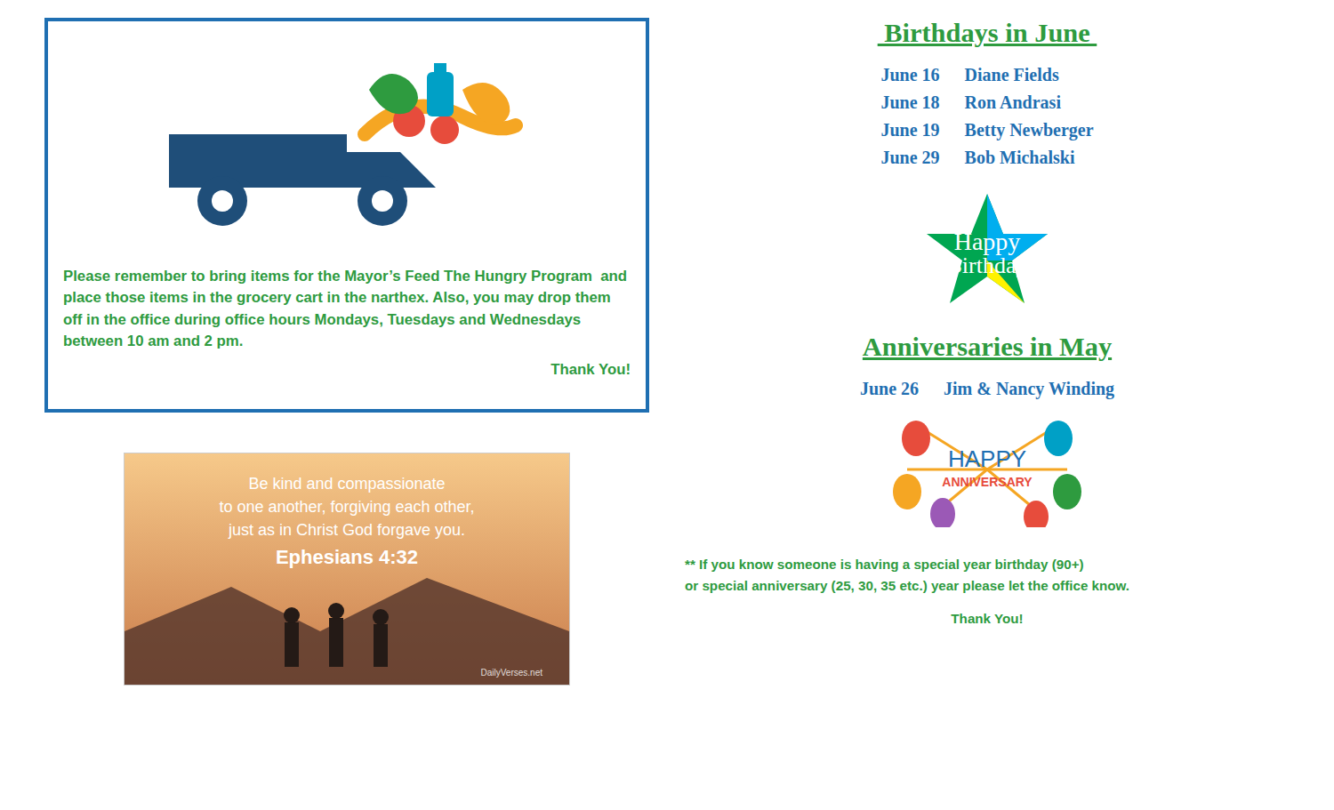Please remember to bring items for the Mayor’s Feed The Hungry Program and place those items in the grocery cart in the narthex. Also, you may drop them off in the office during office hours Mondays, Tuesdays and Wednesdays between 10 am and 2 pm.
Thank You!
Birthdays in June
| June 16 | Diane Fields |
| June 18 | Ron Andrasi |
| June 19 | Betty Newberger |
| June 29 | Bob Michalski |
Anniversaries in May
| June 26 | Jim & Nancy Winding |
** If you know someone is having a special year birthday (90+)
or special anniversary (25, 30, 35 etc.) year please let the office know. Thank You!